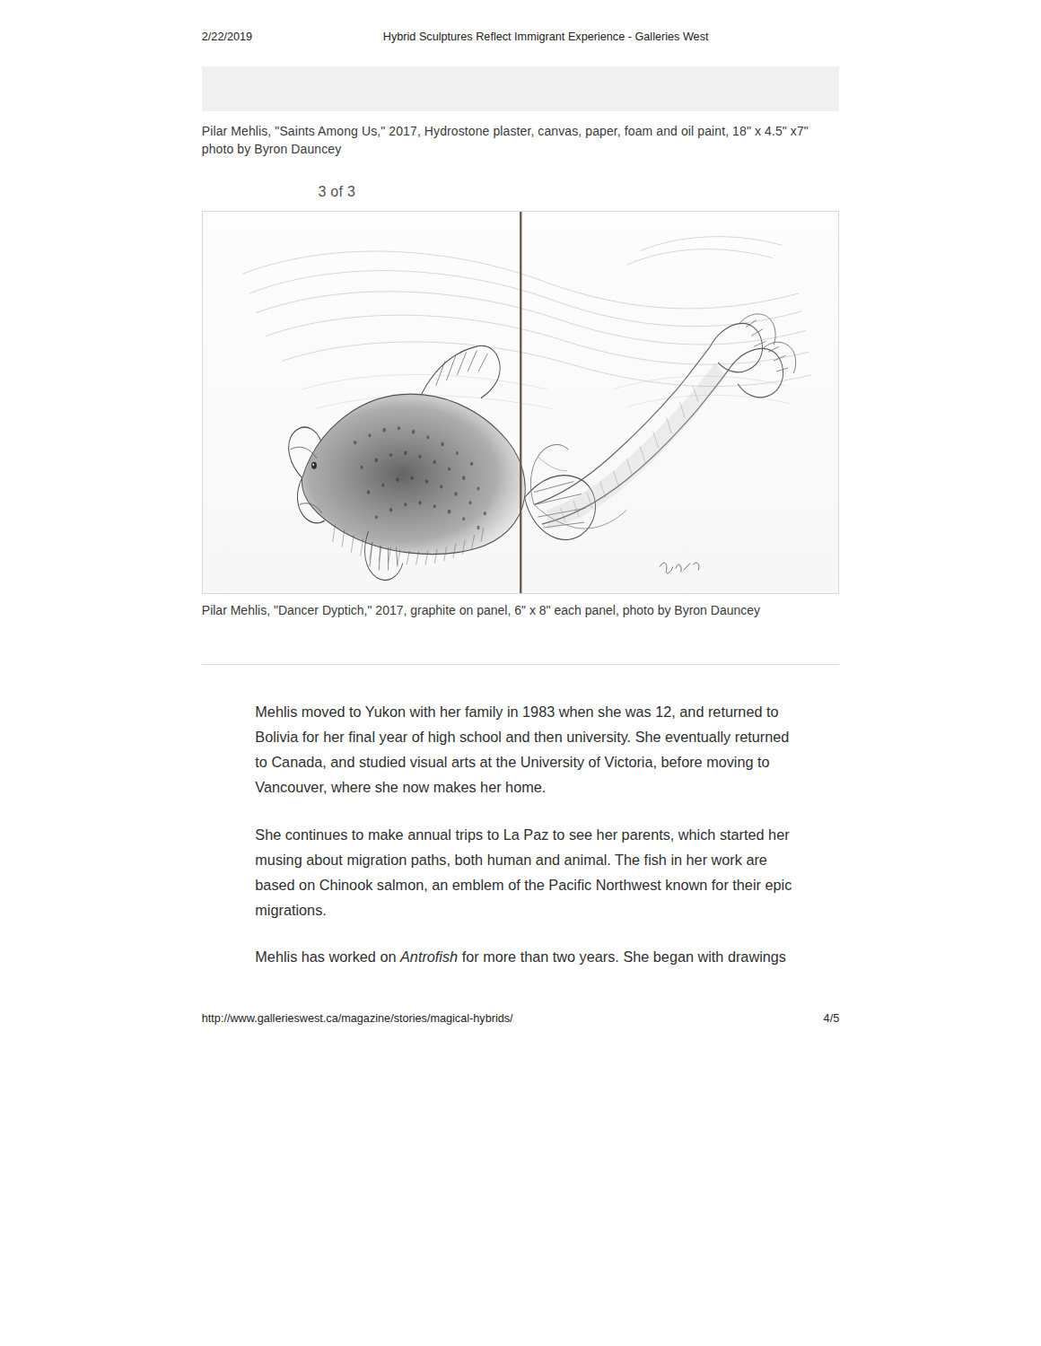2/22/2019 Hybrid Sculptures Reflect Immigrant Experience - Galleries West
Pilar Mehlis, "Saints Among Us," 2017, Hydrostone plaster, canvas, paper, foam and oil paint, 18" x 4.5" x7" photo by Byron Dauncey
3 of 3
Pilar Mehlis, "Dancer Dyptich," 2017, graphite on panel, 6" x 8" each panel, photo by Byron Dauncey
Mehlis moved to Yukon with her family in 1983 when she was 12, and returned to Bolivia for her final year of high school and then university. She eventually returned to Canada, and studied visual arts at the University of Victoria, before moving to Vancouver, where she now makes her home.
She continues to make annual trips to La Paz to see her parents, which started her musing about migration paths, both human and animal. The fish in her work are based on Chinook salmon, an emblem of the Pacific Northwest known for their epic migrations.
Mehlis has worked on Antrofish for more than two years. She began with drawings – some of which she was hoping to include in the show – but eventually decided to experiment with sculpture. That’s where the work found its real magic. The contrast is striking between the
http://www.gallerieswest.ca/magazine/stories/magical-hybrids/ 4/5